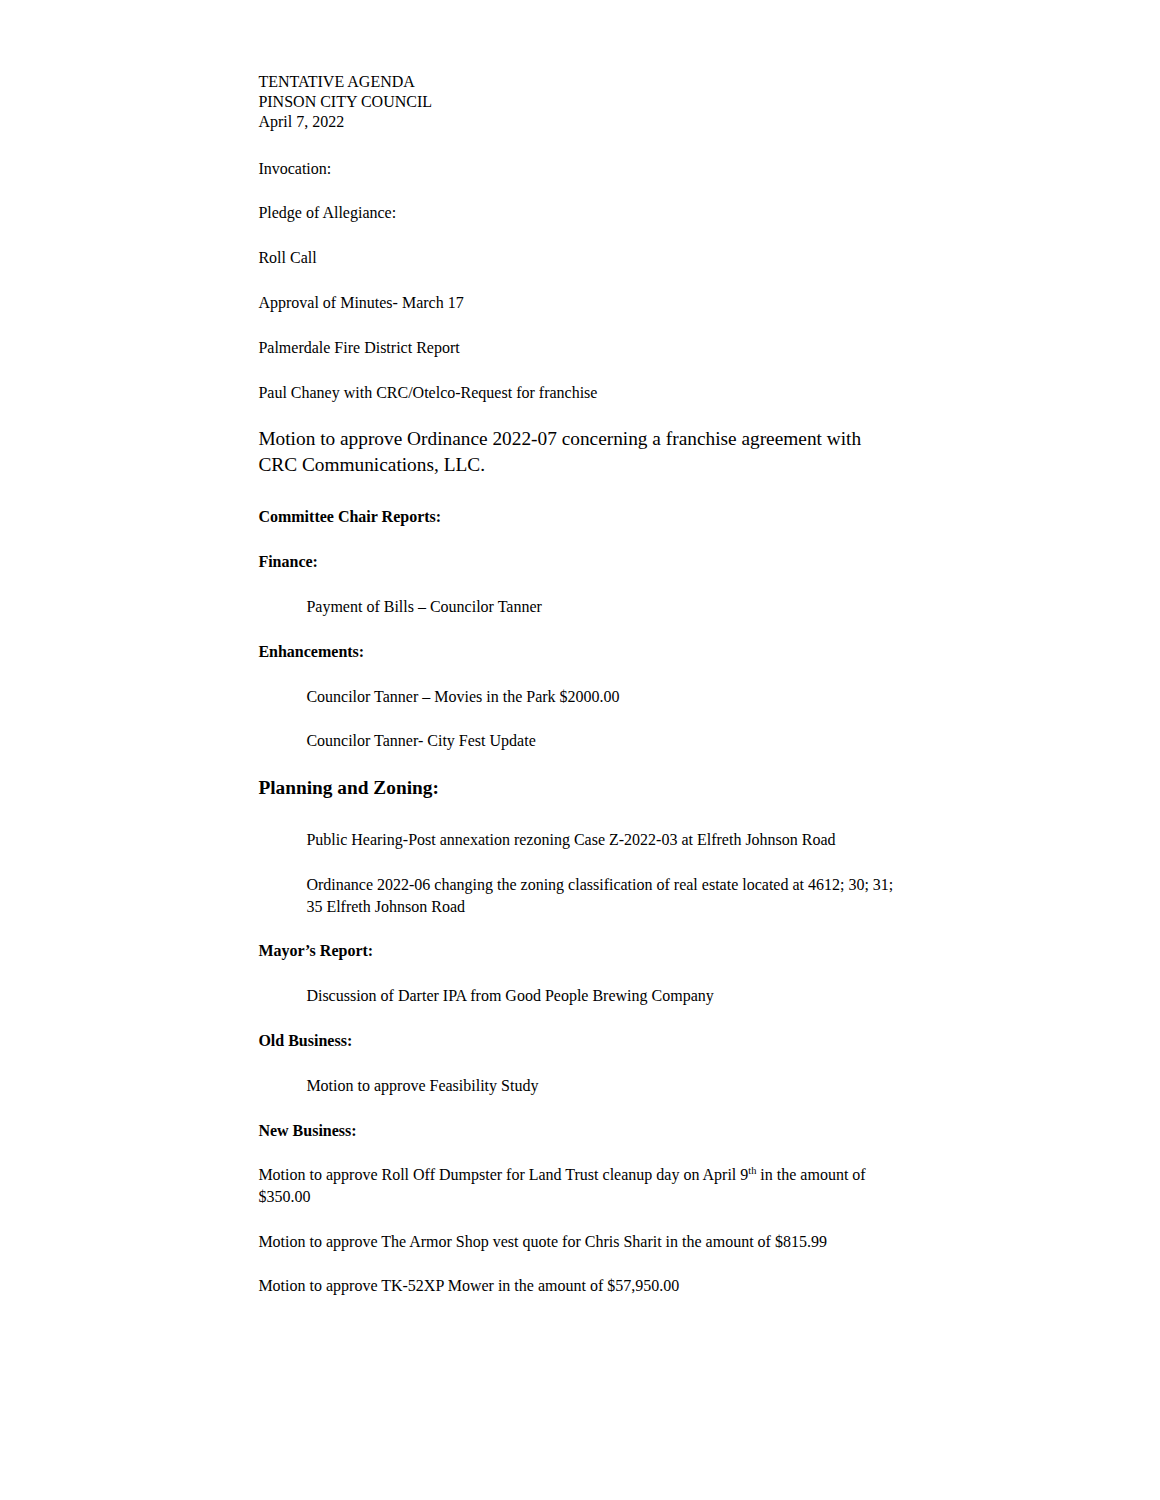TENTATIVE AGENDA
PINSON CITY COUNCIL
April 7, 2022
Invocation:
Pledge of Allegiance:
Roll Call
Approval of Minutes- March 17
Palmerdale Fire District Report
Paul Chaney with CRC/Otelco-Request for franchise
Motion to approve Ordinance 2022-07 concerning a franchise agreement with CRC Communications, LLC.
Committee Chair Reports:
Finance:
Payment of Bills – Councilor Tanner
Enhancements:
Councilor Tanner – Movies in the Park $2000.00
Councilor Tanner- City Fest Update
Planning and Zoning:
Public Hearing-Post annexation rezoning Case Z-2022-03 at Elfreth Johnson Road
Ordinance 2022-06 changing the zoning classification of real estate located at 4612; 30; 31; 35 Elfreth Johnson Road
Mayor’s Report:
Discussion of Darter IPA from Good People Brewing Company
Old Business:
Motion to approve Feasibility Study
New Business:
Motion to approve Roll Off Dumpster for Land Trust cleanup day on April 9th in the amount of $350.00
Motion to approve The Armor Shop vest quote for Chris Sharit in the amount of $815.99
Motion to approve TK-52XP Mower in the amount of $57,950.00